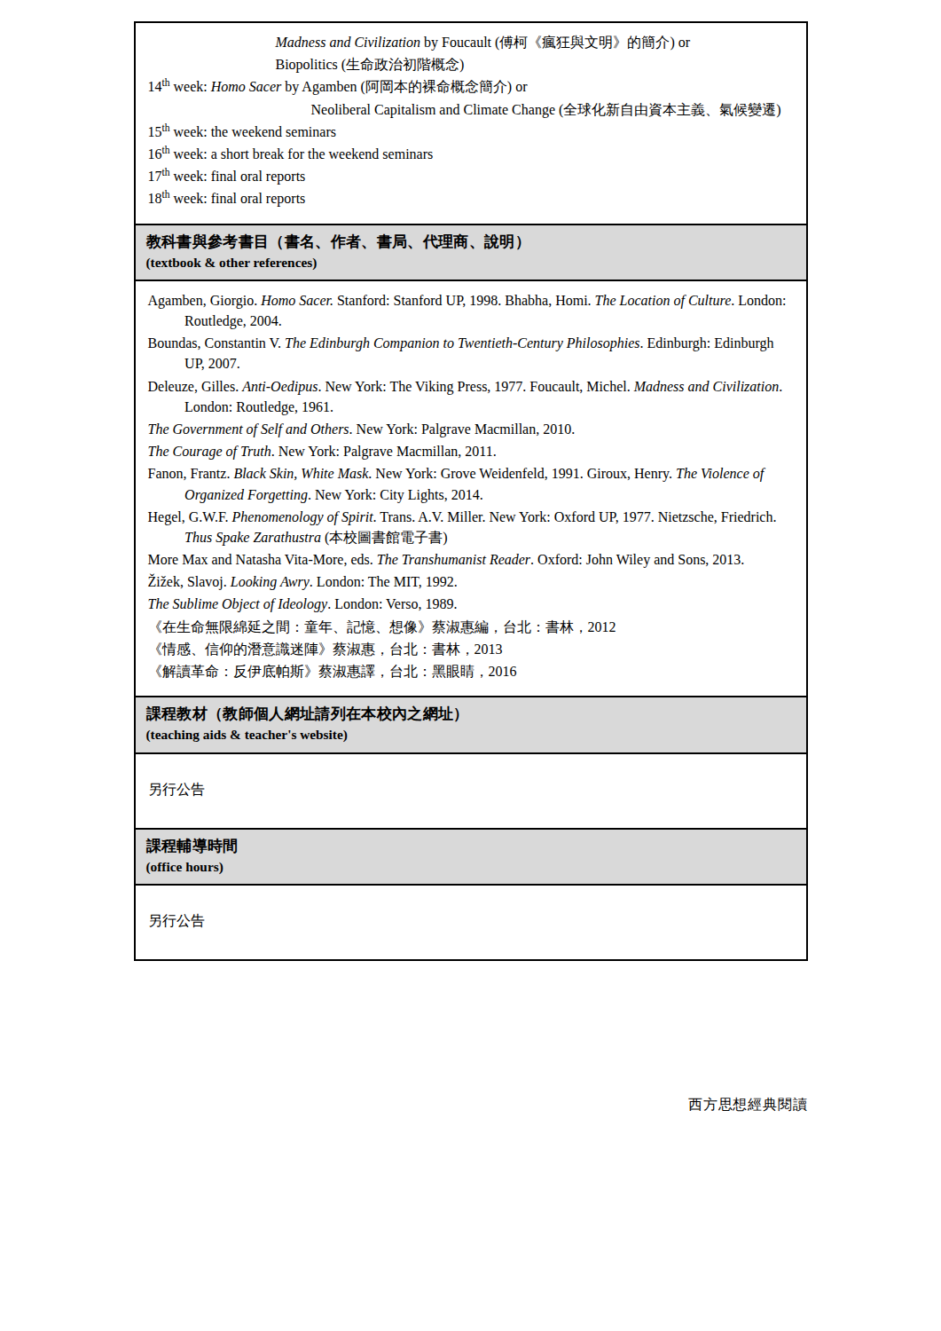Madness and Civilization by Foucault (傅柯《瘋狂與文明》的簡介) or
Biopolitics (生命政治初階概念)
14th week: Homo Sacer by Agamben (阿岡本的裸命概念簡介) or
Neoliberal Capitalism and Climate Change (全球化新自由資本主義、氣候變遷)
15th week: the weekend seminars
16th week: a short break for the weekend seminars
17th week: final oral reports
18th week: final oral reports
教科書與參考書目（書名、作者、書局、代理商、說明） (textbook & other references)
Agamben, Giorgio. Homo Sacer. Stanford: Stanford UP, 1998. Bhabha, Homi. The Location of Culture. London: Routledge, 2004.
Boundas, Constantin V. The Edinburgh Companion to Twentieth-Century Philosophies. Edinburgh: Edinburgh UP, 2007.
Deleuze, Gilles. Anti-Oedipus. New York: The Viking Press, 1977. Foucault, Michel. Madness and Civilization. London: Routledge, 1961.
The Government of Self and Others. New York: Palgrave Macmillan, 2010.
The Courage of Truth. New York: Palgrave Macmillan, 2011.
Fanon, Frantz. Black Skin, White Mask. New York: Grove Weidenfeld, 1991. Giroux, Henry. The Violence of Organized Forgetting. New York: City Lights, 2014.
Hegel, G.W.F. Phenomenology of Spirit. Trans. A.V. Miller. New York: Oxford UP, 1977. Nietzsche, Friedrich. Thus Spake Zarathustra (本校圖書館電子書)
More Max and Natasha Vita-More, eds. The Transhumanist Reader. Oxford: John Wiley and Sons, 2013.
Žižek, Slavoj. Looking Awry. London: The MIT, 1992.
The Sublime Object of Ideology. London: Verso, 1989.
《在生命無限綿延之間：童年、記憶、想像》蔡淑惠編，台北：書林，2012
《情感、信仰的潛意識迷陣》蔡淑惠，台北：書林，2013
《解讀革命：反伊底帕斯》蔡淑惠譯，台北：黑眼睛，2016
課程教材（教師個人網址請列在本校內之網址） (teaching aids & teacher's website)
另行公告
課程輔導時間 (office hours)
另行公告
西方思想經典閱讀